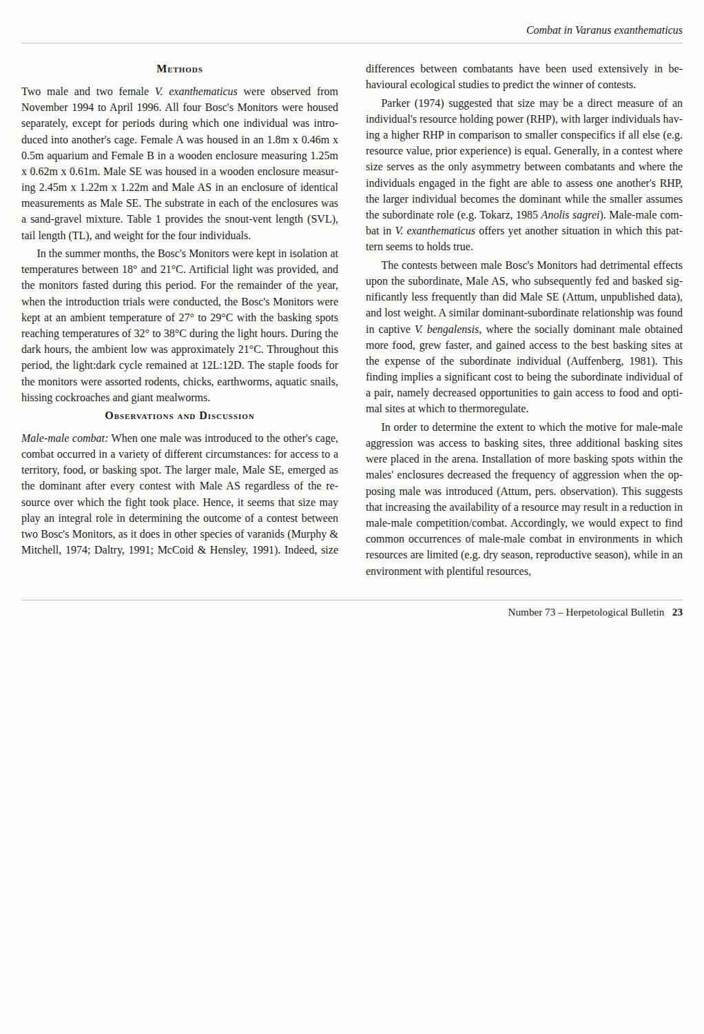Combat in Varanus exanthematicus
Methods
Two male and two female V. exanthematicus were observed from November 1994 to April 1996. All four Bosc's Monitors were housed separately, except for periods during which one individual was introduced into another's cage. Female A was housed in an 1.8m x 0.46m x 0.5m aquarium and Female B in a wooden enclosure measuring 1.25m x 0.62m x 0.61m. Male SE was housed in a wooden enclosure measuring 2.45m x 1.22m x 1.22m and Male AS in an enclosure of identical measurements as Male SE. The substrate in each of the enclosures was a sand-gravel mixture. Table 1 provides the snout-vent length (SVL), tail length (TL), and weight for the four individuals.
In the summer months, the Bosc's Monitors were kept in isolation at temperatures between 18° and 21°C. Artificial light was provided, and the monitors fasted during this period. For the remainder of the year, when the introduction trials were conducted, the Bosc's Monitors were kept at an ambient temperature of 27° to 29°C with the basking spots reaching temperatures of 32° to 38°C during the light hours. During the dark hours, the ambient low was approximately 21°C. Throughout this period, the light:dark cycle remained at 12L:12D. The staple foods for the monitors were assorted rodents, chicks, earthworms, aquatic snails, hissing cockroaches and giant mealworms.
Observations and Discussion
Male-male combat:
When one male was introduced to the other's cage, combat occurred in a variety of different circumstances: for access to a territory, food, or basking spot. The larger male, Male SE, emerged as the dominant after every contest with Male AS regardless of the resource over which the fight took place. Hence, it seems that size may play an integral role in determining the outcome of a contest between two Bosc's Monitors, as it does in other species of varanids (Murphy & Mitchell, 1974; Daltry, 1991; McCoid & Hensley, 1991). Indeed, size differences between combatants have been used extensively in behavioural ecological studies to predict the winner of contests.
Parker (1974) suggested that size may be a direct measure of an individual's resource holding power (RHP), with larger individuals having a higher RHP in comparison to smaller conspecifics if all else (e.g. resource value, prior experience) is equal. Generally, in a contest where size serves as the only asymmetry between combatants and where the individuals engaged in the fight are able to assess one another's RHP, the larger individual becomes the dominant while the smaller assumes the subordinate role (e.g. Tokarz, 1985 Anolis sagrei). Male-male combat in V. exanthematicus offers yet another situation in which this pattern seems to holds true.
The contests between male Bosc's Monitors had detrimental effects upon the subordinate, Male AS, who subsequently fed and basked significantly less frequently than did Male SE (Attum, unpublished data), and lost weight. A similar dominant-subordinate relationship was found in captive V. bengalensis, where the socially dominant male obtained more food, grew faster, and gained access to the best basking sites at the expense of the subordinate individual (Auffenberg, 1981). This finding implies a significant cost to being the subordinate individual of a pair, namely decreased opportunities to gain access to food and optimal sites at which to thermoregulate.
In order to determine the extent to which the motive for male-male aggression was access to basking sites, three additional basking sites were placed in the arena. Installation of more basking spots within the males' enclosures decreased the frequency of aggression when the opposing male was introduced (Attum, pers. observation). This suggests that increasing the availability of a resource may result in a reduction in male-male competition/combat. Accordingly, we would expect to find common occurrences of male-male combat in environments in which resources are limited (e.g. dry season, reproductive season), while in an environment with plentiful resources,
Number 73 – Herpetological Bulletin 23